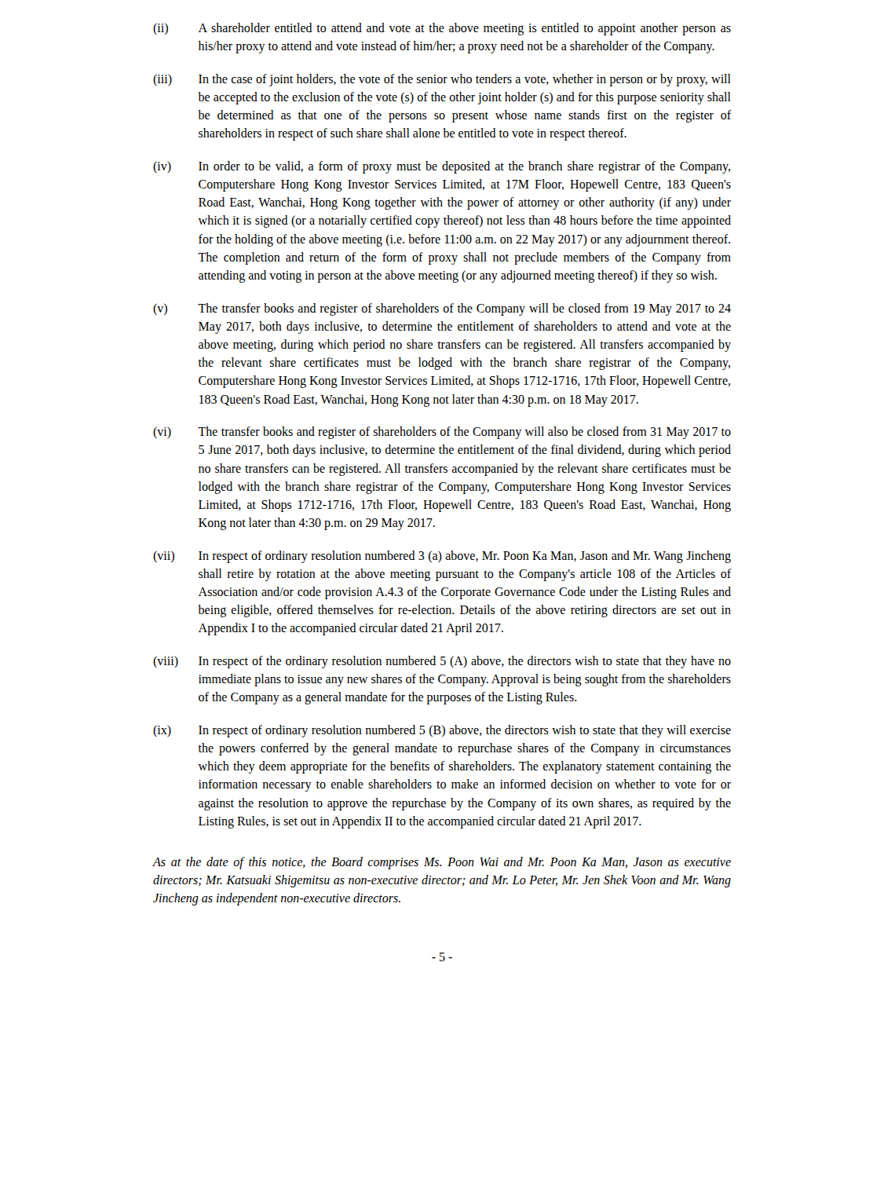(ii) A shareholder entitled to attend and vote at the above meeting is entitled to appoint another person as his/her proxy to attend and vote instead of him/her; a proxy need not be a shareholder of the Company.
(iii) In the case of joint holders, the vote of the senior who tenders a vote, whether in person or by proxy, will be accepted to the exclusion of the vote (s) of the other joint holder (s) and for this purpose seniority shall be determined as that one of the persons so present whose name stands first on the register of shareholders in respect of such share shall alone be entitled to vote in respect thereof.
(iv) In order to be valid, a form of proxy must be deposited at the branch share registrar of the Company, Computershare Hong Kong Investor Services Limited, at 17M Floor, Hopewell Centre, 183 Queen's Road East, Wanchai, Hong Kong together with the power of attorney or other authority (if any) under which it is signed (or a notarially certified copy thereof) not less than 48 hours before the time appointed for the holding of the above meeting (i.e. before 11:00 a.m. on 22 May 2017) or any adjournment thereof. The completion and return of the form of proxy shall not preclude members of the Company from attending and voting in person at the above meeting (or any adjourned meeting thereof) if they so wish.
(v) The transfer books and register of shareholders of the Company will be closed from 19 May 2017 to 24 May 2017, both days inclusive, to determine the entitlement of shareholders to attend and vote at the above meeting, during which period no share transfers can be registered. All transfers accompanied by the relevant share certificates must be lodged with the branch share registrar of the Company, Computershare Hong Kong Investor Services Limited, at Shops 1712-1716, 17th Floor, Hopewell Centre, 183 Queen's Road East, Wanchai, Hong Kong not later than 4:30 p.m. on 18 May 2017.
(vi) The transfer books and register of shareholders of the Company will also be closed from 31 May 2017 to 5 June 2017, both days inclusive, to determine the entitlement of the final dividend, during which period no share transfers can be registered. All transfers accompanied by the relevant share certificates must be lodged with the branch share registrar of the Company, Computershare Hong Kong Investor Services Limited, at Shops 1712-1716, 17th Floor, Hopewell Centre, 183 Queen's Road East, Wanchai, Hong Kong not later than 4:30 p.m. on 29 May 2017.
(vii) In respect of ordinary resolution numbered 3 (a) above, Mr. Poon Ka Man, Jason and Mr. Wang Jincheng shall retire by rotation at the above meeting pursuant to the Company's article 108 of the Articles of Association and/or code provision A.4.3 of the Corporate Governance Code under the Listing Rules and being eligible, offered themselves for re-election. Details of the above retiring directors are set out in Appendix I to the accompanied circular dated 21 April 2017.
(viii) In respect of the ordinary resolution numbered 5 (A) above, the directors wish to state that they have no immediate plans to issue any new shares of the Company. Approval is being sought from the shareholders of the Company as a general mandate for the purposes of the Listing Rules.
(ix) In respect of ordinary resolution numbered 5 (B) above, the directors wish to state that they will exercise the powers conferred by the general mandate to repurchase shares of the Company in circumstances which they deem appropriate for the benefits of shareholders. The explanatory statement containing the information necessary to enable shareholders to make an informed decision on whether to vote for or against the resolution to approve the repurchase by the Company of its own shares, as required by the Listing Rules, is set out in Appendix II to the accompanied circular dated 21 April 2017.
As at the date of this notice, the Board comprises Ms. Poon Wai and Mr. Poon Ka Man, Jason as executive directors; Mr. Katsuaki Shigemitsu as non-executive director; and Mr. Lo Peter, Mr. Jen Shek Voon and Mr. Wang Jincheng as independent non-executive directors.
- 5 -